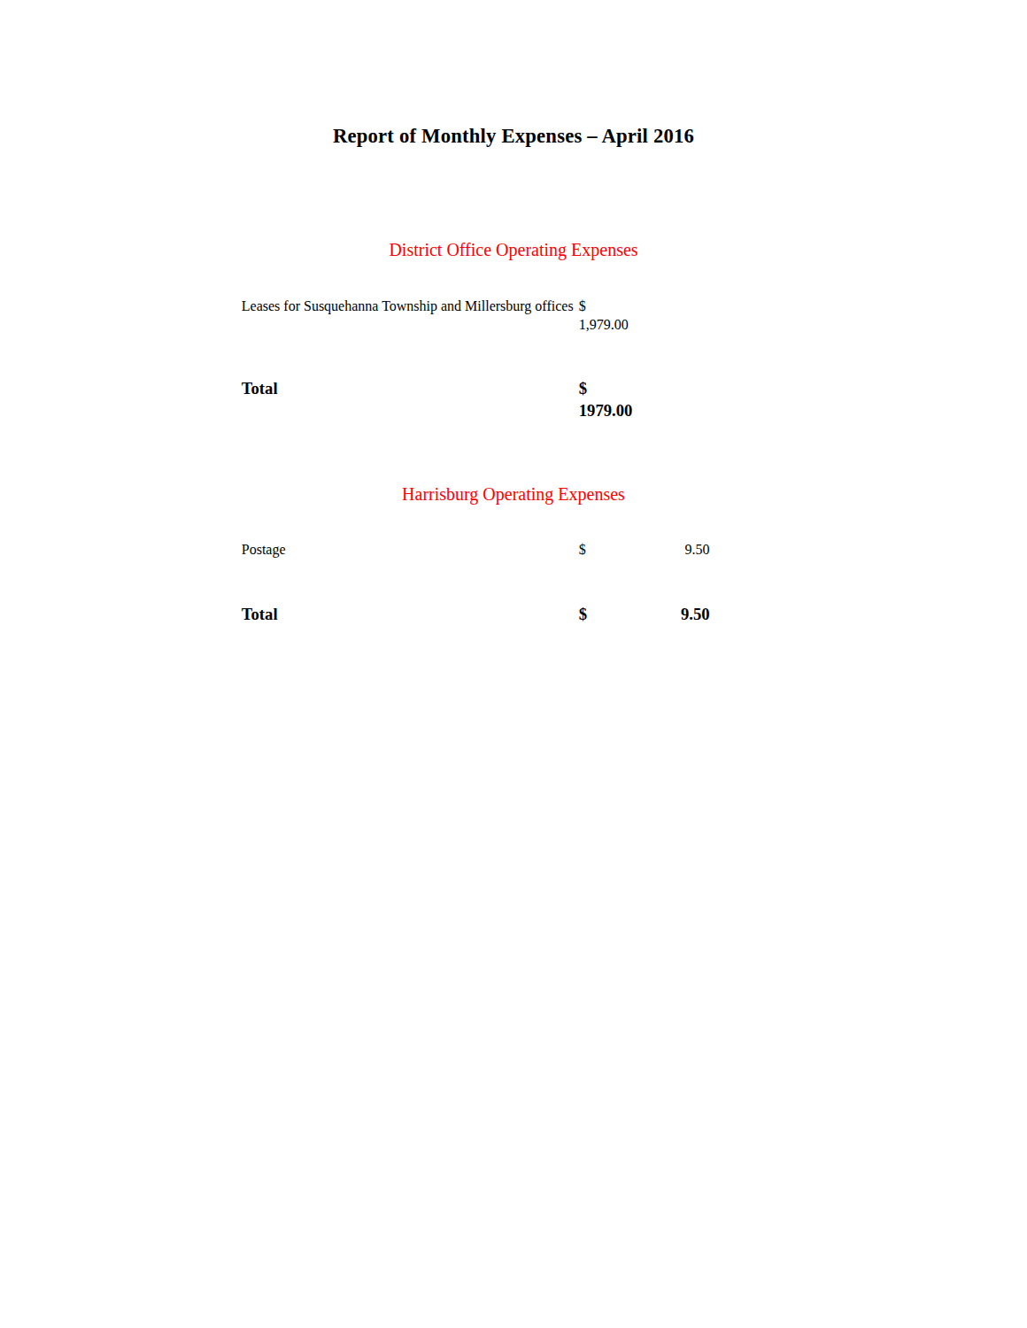Report of Monthly Expenses – April 2016
District Office Operating Expenses
| Leases for Susquehanna Township and Millersburg offices | $ 1,979.00 | |
| Total | $ 1979.00 | |
Harrisburg Operating Expenses
| Postage | $ | 9.50 |
| Total | $ | 9.50 |